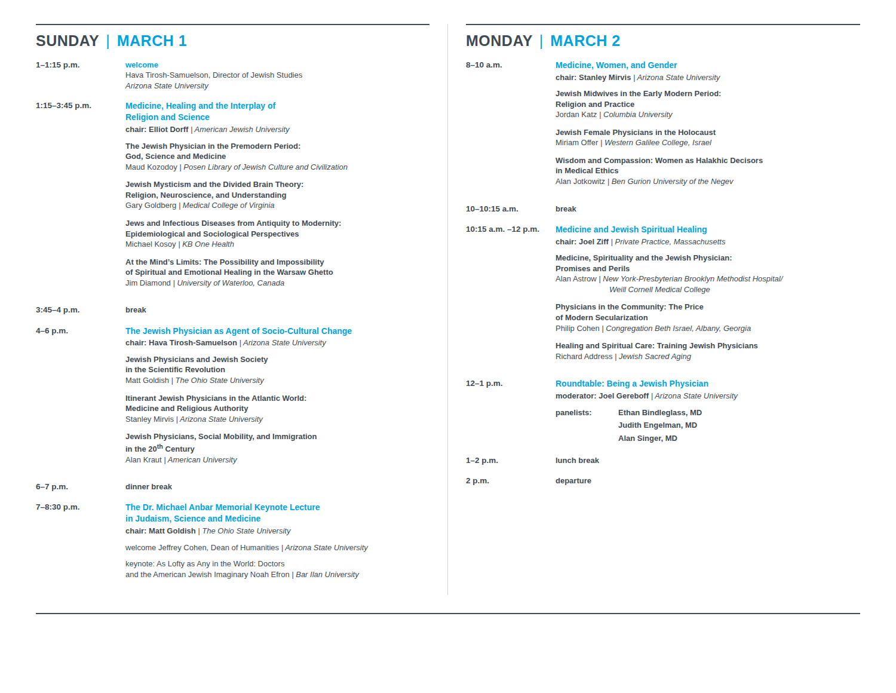SUNDAY | MARCH 1
| 1–1:15 p.m. | welcome Hava Tirosh-Samuelson, Director of Jewish Studies Arizona State University |
| 1:15–3:45 p.m. | Medicine, Healing and the Interplay of Religion and Science chair: Elliot Dorff / American Jewish University The Jewish Physician in the Premodern Period: God, Science and Medicine Maud Kozodoy / Posen Library of Jewish Culture and Civilization Jewish Mysticism and the Divided Brain Theory: Religion, Neuroscience, and Understanding Gary Goldberg / Medical College of Virginia Jews and Infectious Diseases from Antiquity to Modernity: Epidemiological and Sociological Perspectives Michael Kosoy / KB One Health At the Mind’s Limits: The Possibility and Impossibility of Spiritual and Emotional Healing in the Warsaw Ghetto Jim Diamond / University of Waterloo, Canada |
| 3:45–4 p.m. | break |
| 4–6 p.m. | The Jewish Physician as Agent of Socio-Cultural Change chair: Hava Tirosh-Samuelson / Arizona State University Jewish Physicians and Jewish Society in the Scientific Revolution Matt Goldish / The Ohio State University Itinerant Jewish Physicians in the Atlantic World: Medicine and Religious Authority Stanley Mirvis / Arizona State University Jewish Physicians, Social Mobility, and Immigration in the 20 th Century Alan Kraut / American University |
| 6–7 p.m. | dinner break |
| 7–8:30 p.m. | The Dr. Michael Anbar Memorial Keynote Lecture in Judaism, Science and Medicine chair: Matt Goldish / The Ohio State University welcome Jeffrey Cohen, Dean of Humanities / Arizona State University keynote: As Lofty as Any in the World: Doctors and the American Jewish Imaginary Noah Efron / Bar Ilan University |
MONDAY | MARCH 2
| 8–10 a.m. | Medicine, Women, and Gender chair: Stanley Mirvis / Arizona State University Jewish Midwives in the Early Modern Period: Religion and Practice Jordan Katz / Columbia University Jewish Female Physicians in the Holocaust Miriam Offer / Western Galilee College, Israel Wisdom and Compassion: Women as Halakhic Decisors in Medical Ethics Alan Jotkowitz / Ben Gurion University of the Negev |
| 10–10:15 a.m. | break |
| 10:15 a.m. –12 p.m. | Medicine and Jewish Spiritual Healing chair: Joel Ziff / Private Practice, Massachusetts Medicine, Spirituality and the Jewish Physician: Promises and Perils Alan Astrow / New York-Presbyterian Brooklyn Methodist Hospital/ Weill Cornell Medical College Physicians in the Community: The Price of Modern Secularization Philip Cohen / Congregation Beth Israel, Albany, Georgia Healing and Spiritual Care: Training Jewish Physicians Richard Address / Jewish Sacred Aging |
| 12–1 p.m. | Roundtable: Being a Jewish Physician moderator: Joel Gereboff / Arizona State University / panelists: / Ethan Bindleglass, MD / / / Judith Engelman, MD / / / Alan Singer, MD / |
| 1–2 p.m. | lunch break |
| 2 p.m. | departure |